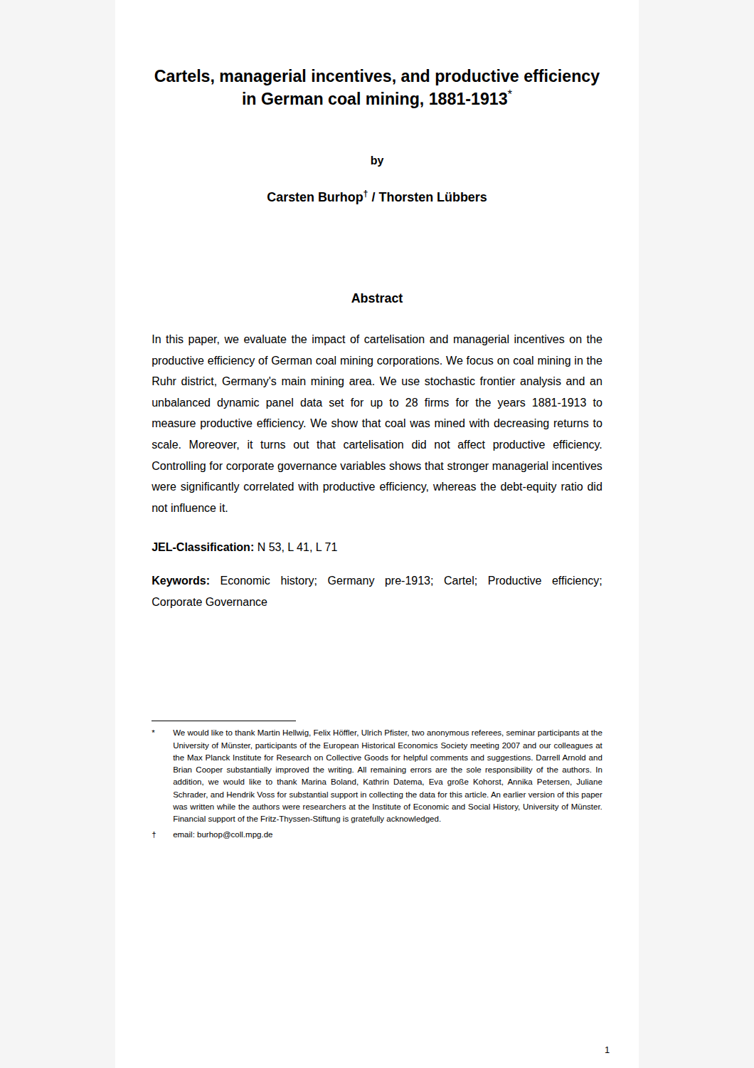Cartels, managerial incentives, and productive efficiency in German coal mining, 1881-1913*
by
Carsten Burhop† / Thorsten Lübbers
Abstract
In this paper, we evaluate the impact of cartelisation and managerial incentives on the productive efficiency of German coal mining corporations. We focus on coal mining in the Ruhr district, Germany's main mining area. We use stochastic frontier analysis and an unbalanced dynamic panel data set for up to 28 firms for the years 1881-1913 to measure productive efficiency. We show that coal was mined with decreasing returns to scale. Moreover, it turns out that cartelisation did not affect productive efficiency. Controlling for corporate governance variables shows that stronger managerial incentives were significantly correlated with productive efficiency, whereas the debt-equity ratio did not influence it.
JEL-Classification: N 53, L 41, L 71
Keywords: Economic history; Germany pre-1913; Cartel; Productive efficiency; Corporate Governance
| * | We would like to thank Martin Hellwig, Felix Höffler, Ulrich Pfister, two anonymous referees, seminar participants at the University of Münster, participants of the European Historical Economics Society meeting 2007 and our colleagues at the Max Planck Institute for Research on Collective Goods for helpful comments and suggestions. Darrell Arnold and Brian Cooper substantially improved the writing. All remaining errors are the sole responsibility of the authors. In addition, we would like to thank Marina Boland, Kathrin Datema, Eva große Kohorst, Annika Petersen, Juliane Schrader, and Hendrik Voss for substantial support in collecting the data for this article. An earlier version of this paper was written while the authors were researchers at the Institute of Economic and Social History, University of Münster. Financial support of the Fritz-Thyssen-Stiftung is gratefully acknowledged. |
| † | email: burhop@coll.mpg.de |
1